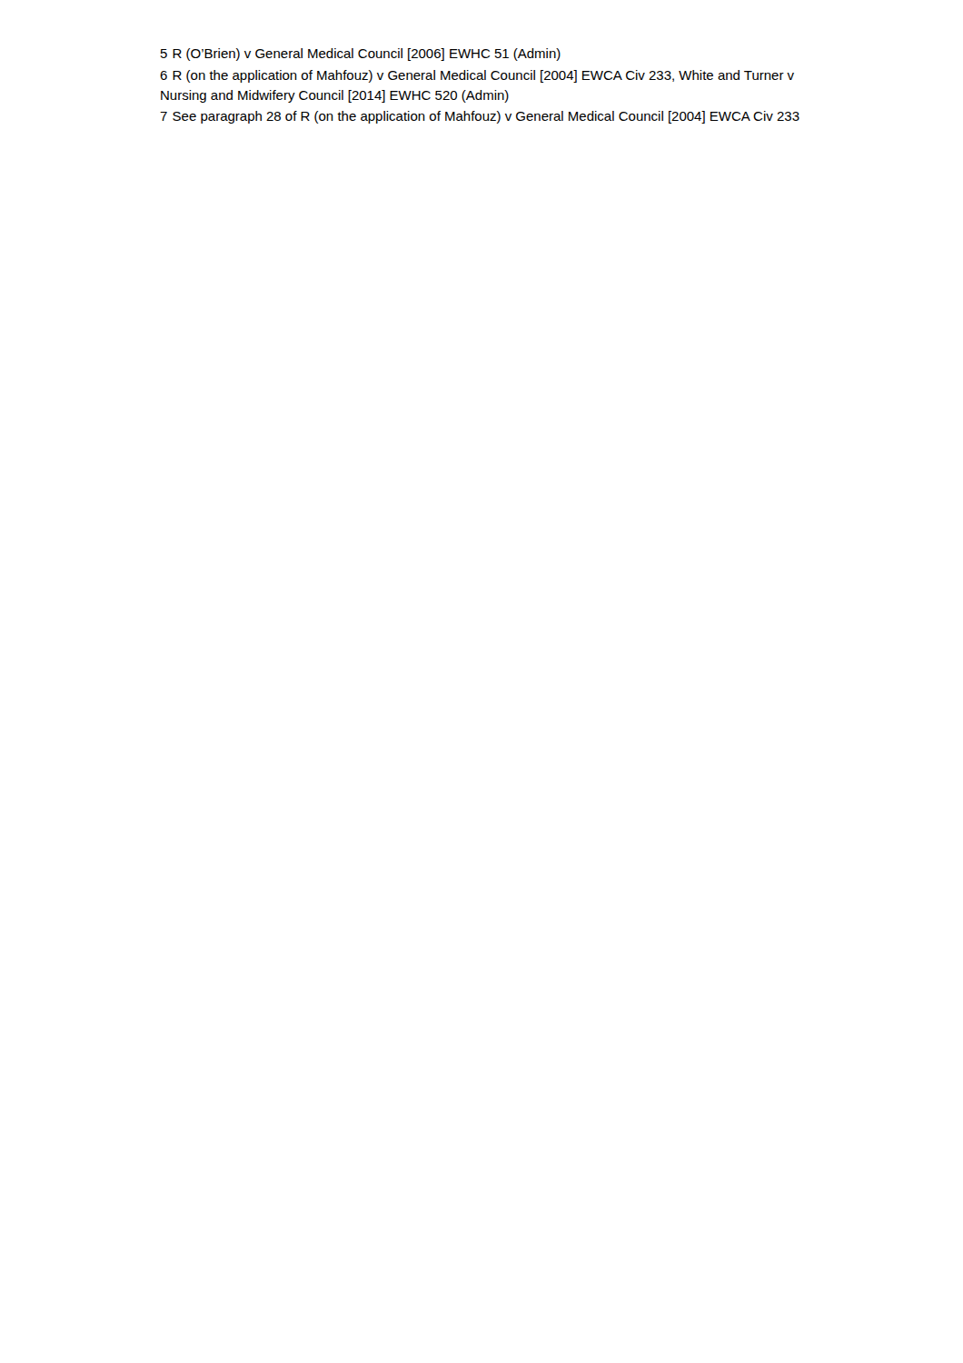5 R (O’Brien) v General Medical Council [2006] EWHC 51 (Admin)
6 R (on the application of Mahfouz) v General Medical Council [2004] EWCA Civ 233, White and Turner v Nursing and Midwifery Council [2014] EWHC 520 (Admin)
7 See paragraph 28 of R (on the application of Mahfouz) v General Medical Council [2004] EWCA Civ 233